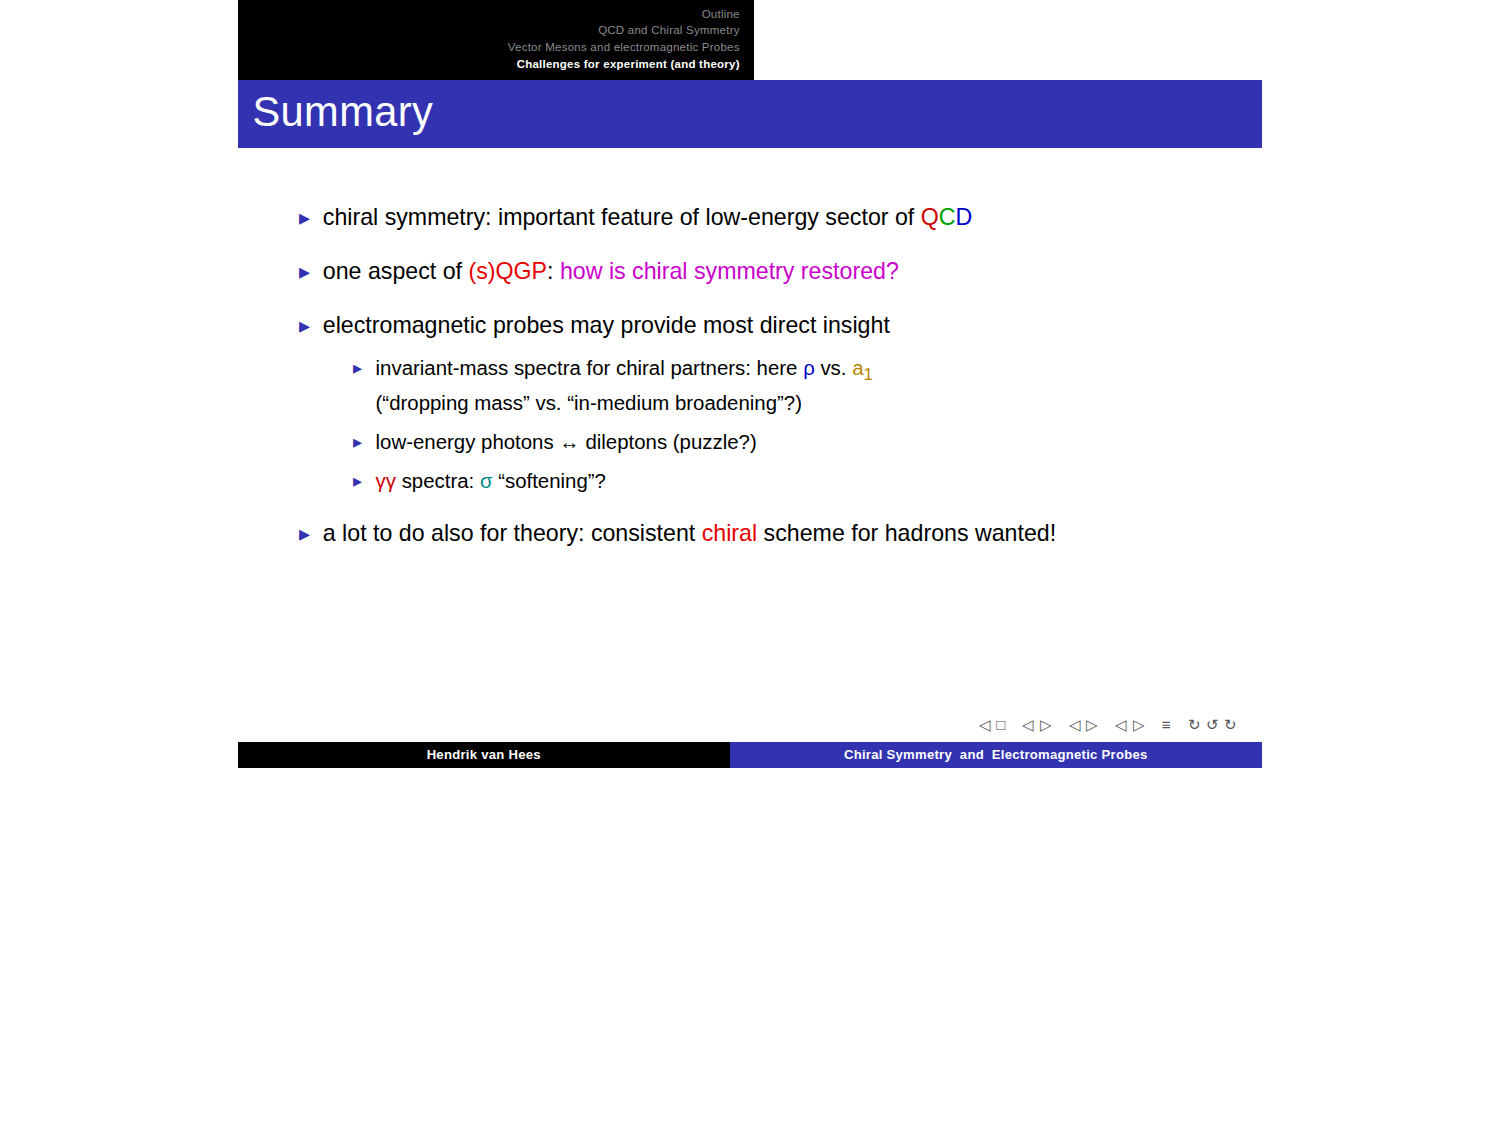Outline QCD and Chiral Symmetry Vector Mesons and electromagnetic Probes Challenges for experiment (and theory)
Summary
chiral symmetry: important feature of low-energy sector of QCD
one aspect of (s)QGP: how is chiral symmetry restored?
electromagnetic probes may provide most direct insight
invariant-mass spectra for chiral partners: here ρ vs. a1
(“dropping mass” vs. “in-medium broadening”?)
low-energy photons ↔ dileptons (puzzle?)
γγ spectra: σ “softening”?
a lot to do also for theory: consistent chiral scheme for hadrons wanted!
◁□ ◁▷ ◁▷ ◁▷ ≡ ↻↺↻
Hendrik van Hees
Chiral Symmetry and Electromagnetic Probes